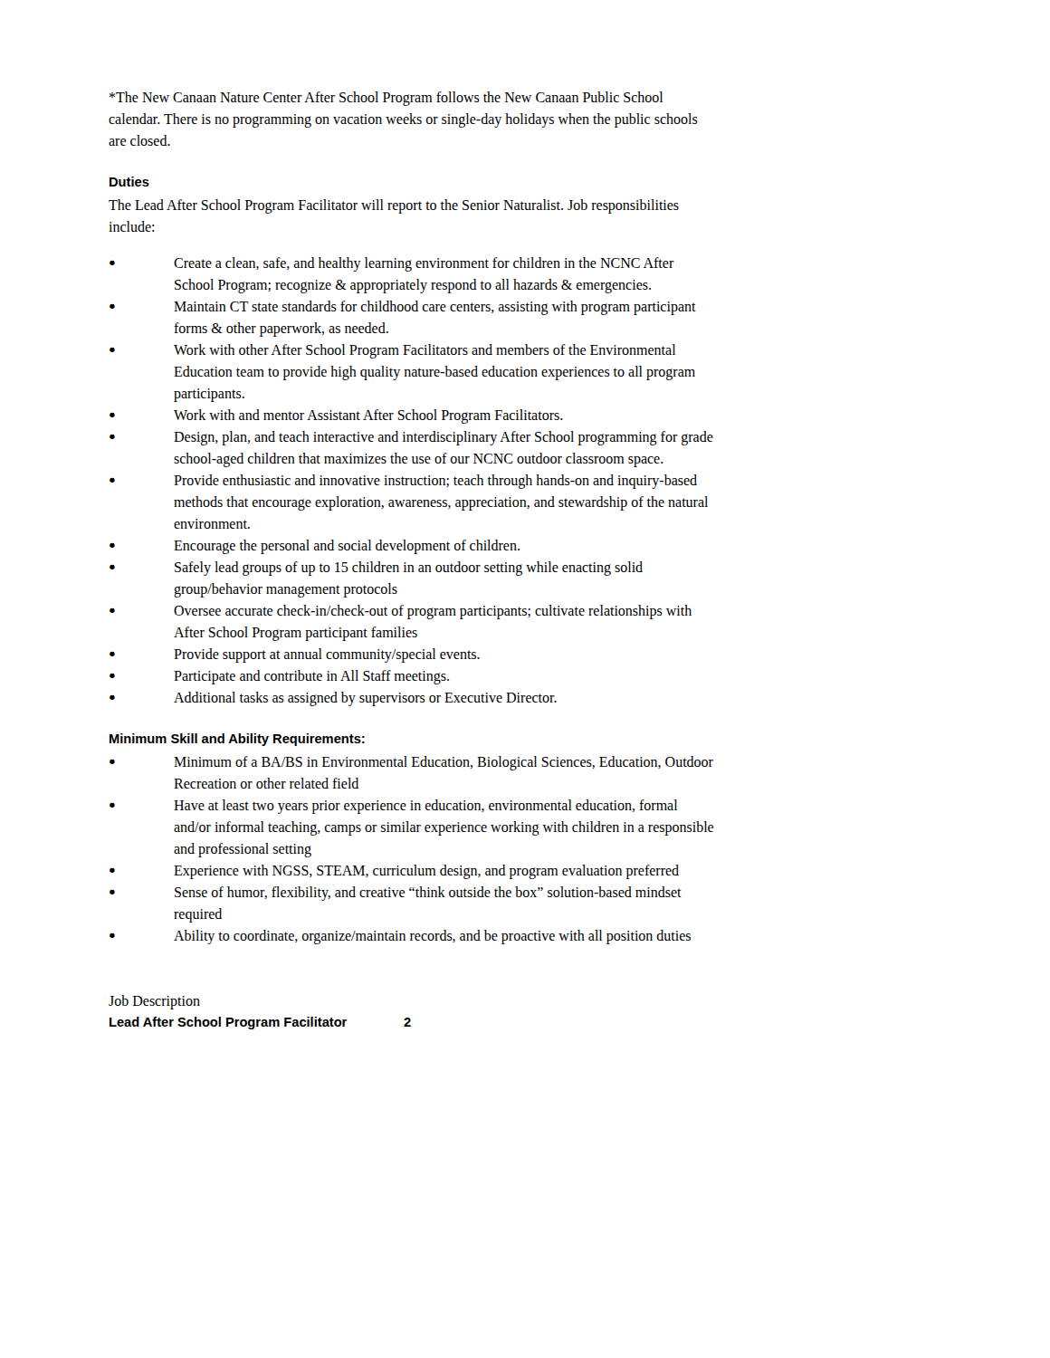*The New Canaan Nature Center After School Program follows the New Canaan Public School calendar. There is no programming on vacation weeks or single-day holidays when the public schools are closed.
Duties
The Lead After School Program Facilitator will report to the Senior Naturalist. Job responsibilities include:
Create a clean, safe, and healthy learning environment for children in the NCNC After School Program; recognize & appropriately respond to all hazards & emergencies.
Maintain CT state standards for childhood care centers, assisting with program participant forms & other paperwork, as needed.
Work with other After School Program Facilitators and members of the Environmental Education team to provide high quality nature-based education experiences to all program participants.
Work with and mentor Assistant After School Program Facilitators.
Design, plan, and teach interactive and interdisciplinary After School programming for grade school-aged children that maximizes the use of our NCNC outdoor classroom space.
Provide enthusiastic and innovative instruction; teach through hands-on and inquiry-based methods that encourage exploration, awareness, appreciation, and stewardship of the natural environment.
Encourage the personal and social development of children.
Safely lead groups of up to 15 children in an outdoor setting while enacting solid group/behavior management protocols
Oversee accurate check-in/check-out of program participants; cultivate relationships with After School Program participant families
Provide support at annual community/special events.
Participate and contribute in All Staff meetings.
Additional tasks as assigned by supervisors or Executive Director.
Minimum Skill and Ability Requirements:
Minimum of a BA/BS in Environmental Education, Biological Sciences, Education, Outdoor Recreation or other related field
Have at least two years prior experience in education, environmental education, formal and/or informal teaching, camps or similar experience working with children in a responsible and professional setting
Experience with NGSS, STEAM, curriculum design, and program evaluation preferred
Sense of humor, flexibility, and creative “think outside the box” solution-based mindset required
Ability to coordinate, organize/maintain records, and be proactive with all position duties
Job Description
Lead After School Program Facilitator 2